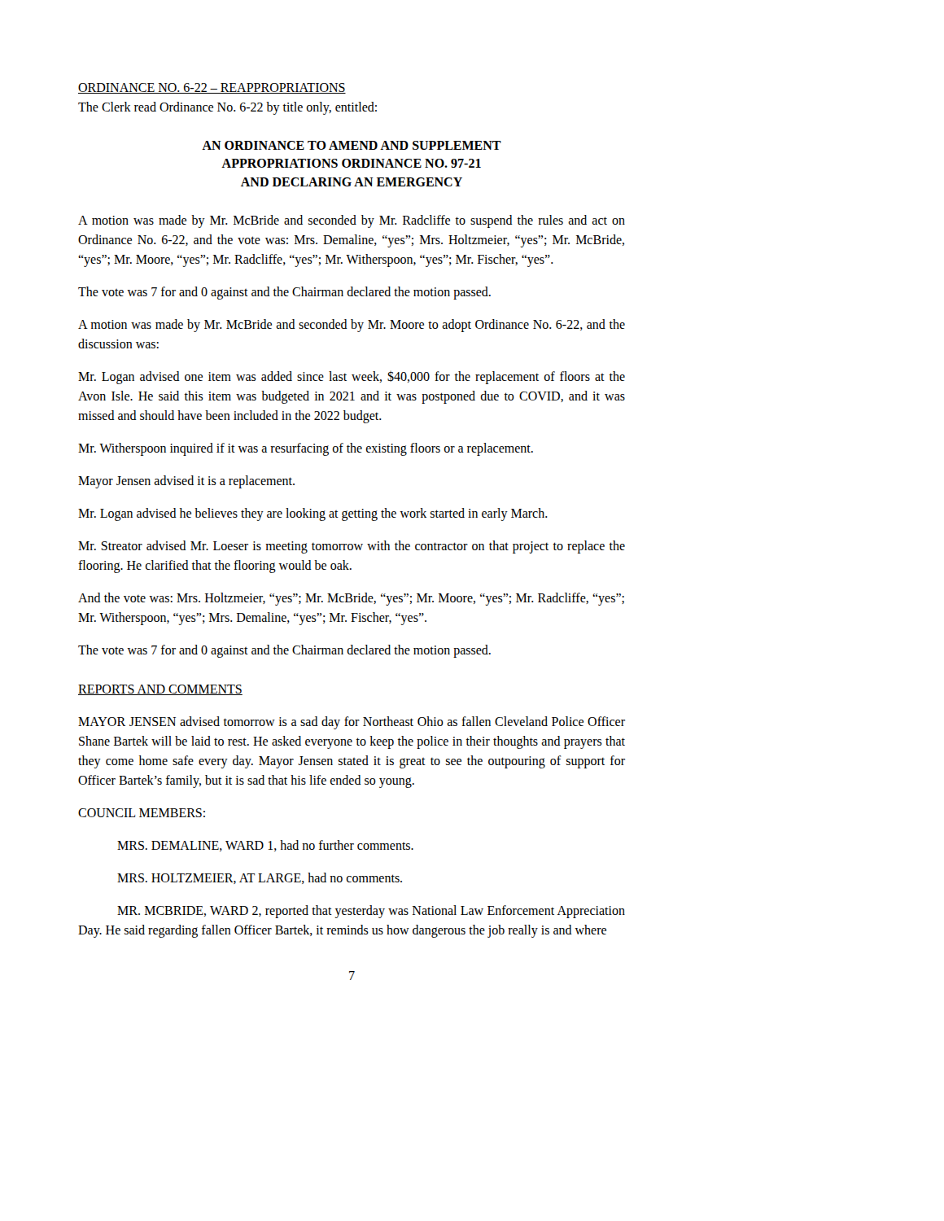ORDINANCE NO. 6-22 – REAPPROPRIATIONS
The Clerk read Ordinance No. 6-22 by title only, entitled:
AN ORDINANCE TO AMEND AND SUPPLEMENT APPROPRIATIONS ORDINANCE NO. 97-21 AND DECLARING AN EMERGENCY
A motion was made by Mr. McBride and seconded by Mr. Radcliffe to suspend the rules and act on Ordinance No. 6-22, and the vote was: Mrs. Demaline, “yes”; Mrs. Holtzmeier, “yes”; Mr. McBride, “yes”; Mr. Moore, “yes”; Mr. Radcliffe, “yes”; Mr. Witherspoon, “yes”; Mr. Fischer, “yes”.
The vote was 7 for and 0 against and the Chairman declared the motion passed.
A motion was made by Mr. McBride and seconded by Mr. Moore to adopt Ordinance No. 6-22, and the discussion was:
Mr. Logan advised one item was added since last week, $40,000 for the replacement of floors at the Avon Isle. He said this item was budgeted in 2021 and it was postponed due to COVID, and it was missed and should have been included in the 2022 budget.
Mr. Witherspoon inquired if it was a resurfacing of the existing floors or a replacement.
Mayor Jensen advised it is a replacement.
Mr. Logan advised he believes they are looking at getting the work started in early March.
Mr. Streator advised Mr. Loeser is meeting tomorrow with the contractor on that project to replace the flooring. He clarified that the flooring would be oak.
And the vote was: Mrs. Holtzmeier, “yes”; Mr. McBride, “yes”; Mr. Moore, “yes”; Mr. Radcliffe, “yes”; Mr. Witherspoon, “yes”; Mrs. Demaline, “yes”; Mr. Fischer, “yes”.
The vote was 7 for and 0 against and the Chairman declared the motion passed.
REPORTS AND COMMENTS
MAYOR JENSEN advised tomorrow is a sad day for Northeast Ohio as fallen Cleveland Police Officer Shane Bartek will be laid to rest. He asked everyone to keep the police in their thoughts and prayers that they come home safe every day. Mayor Jensen stated it is great to see the outpouring of support for Officer Bartek’s family, but it is sad that his life ended so young.
COUNCIL MEMBERS:
MRS. DEMALINE, WARD 1, had no further comments.
MRS. HOLTZMEIER, AT LARGE, had no comments.
MR. MCBRIDE, WARD 2, reported that yesterday was National Law Enforcement Appreciation Day. He said regarding fallen Officer Bartek, it reminds us how dangerous the job really is and where
7